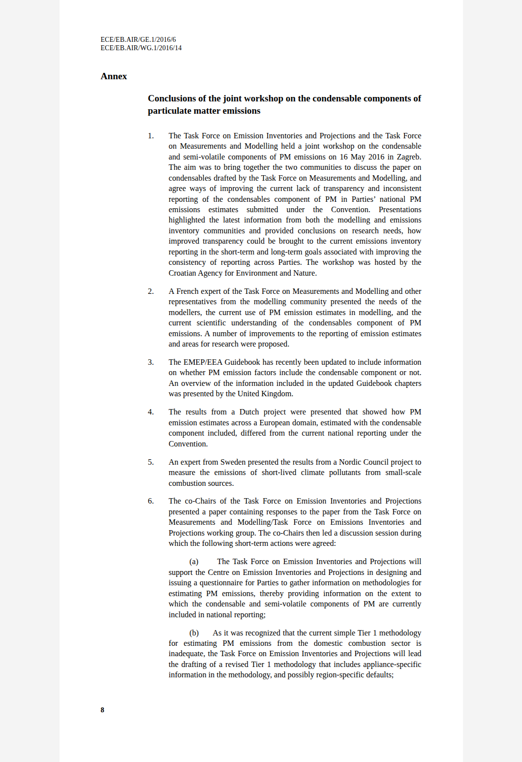ECE/EB.AIR/GE.1/2016/6
ECE/EB.AIR/WG.1/2016/14
Annex
Conclusions of the joint workshop on the condensable components of particulate matter emissions
1. The Task Force on Emission Inventories and Projections and the Task Force on Measurements and Modelling held a joint workshop on the condensable and semi-volatile components of PM emissions on 16 May 2016 in Zagreb. The aim was to bring together the two communities to discuss the paper on condensables drafted by the Task Force on Measurements and Modelling, and agree ways of improving the current lack of transparency and inconsistent reporting of the condensables component of PM in Parties’ national PM emissions estimates submitted under the Convention. Presentations highlighted the latest information from both the modelling and emissions inventory communities and provided conclusions on research needs, how improved transparency could be brought to the current emissions inventory reporting in the short-term and long-term goals associated with improving the consistency of reporting across Parties. The workshop was hosted by the Croatian Agency for Environment and Nature.
2. A French expert of the Task Force on Measurements and Modelling and other representatives from the modelling community presented the needs of the modellers, the current use of PM emission estimates in modelling, and the current scientific understanding of the condensables component of PM emissions. A number of improvements to the reporting of emission estimates and areas for research were proposed.
3. The EMEP/EEA Guidebook has recently been updated to include information on whether PM emission factors include the condensable component or not. An overview of the information included in the updated Guidebook chapters was presented by the United Kingdom.
4. The results from a Dutch project were presented that showed how PM emission estimates across a European domain, estimated with the condensable component included, differed from the current national reporting under the Convention.
5. An expert from Sweden presented the results from a Nordic Council project to measure the emissions of short-lived climate pollutants from small-scale combustion sources.
6. The co-Chairs of the Task Force on Emission Inventories and Projections presented a paper containing responses to the paper from the Task Force on Measurements and Modelling/Task Force on Emissions Inventories and Projections working group. The co-Chairs then led a discussion session during which the following short-term actions were agreed:
(a) The Task Force on Emission Inventories and Projections will support the Centre on Emission Inventories and Projections in designing and issuing a questionnaire for Parties to gather information on methodologies for estimating PM emissions, thereby providing information on the extent to which the condensable and semi-volatile components of PM are currently included in national reporting;
(b) As it was recognized that the current simple Tier 1 methodology for estimating PM emissions from the domestic combustion sector is inadequate, the Task Force on Emission Inventories and Projections will lead the drafting of a revised Tier 1 methodology that includes appliance-specific information in the methodology, and possibly region-specific defaults;
8